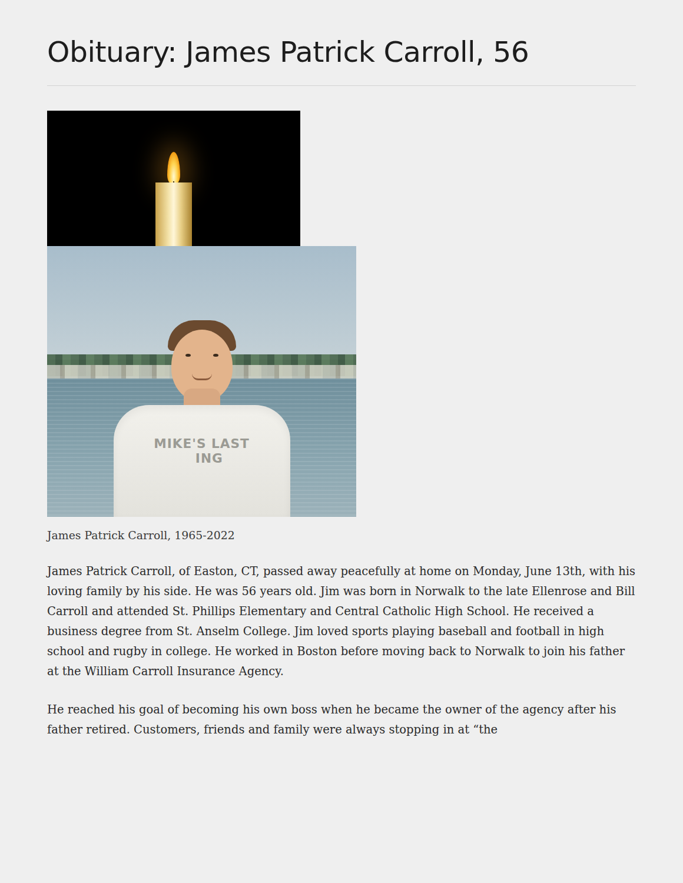Obituary: James Patrick Carroll, 56
MIKE'S LAST
ING
James Patrick Carroll, 1965-2022
James Patrick Carroll, of Easton, CT, passed away peacefully at home on Monday, June 13th, with his loving family by his side. He was 56 years old. Jim was born in Norwalk to the late Ellenrose and Bill Carroll and attended St. Phillips Elementary and Central Catholic High School. He received a business degree from St. Anselm College. Jim loved sports playing baseball and football in high school and rugby in college. He worked in Boston before moving back to Norwalk to join his father at the William Carroll Insurance Agency.
He reached his goal of becoming his own boss when he became the owner of the agency after his father retired. Customers, friends and family were always stopping in at “the